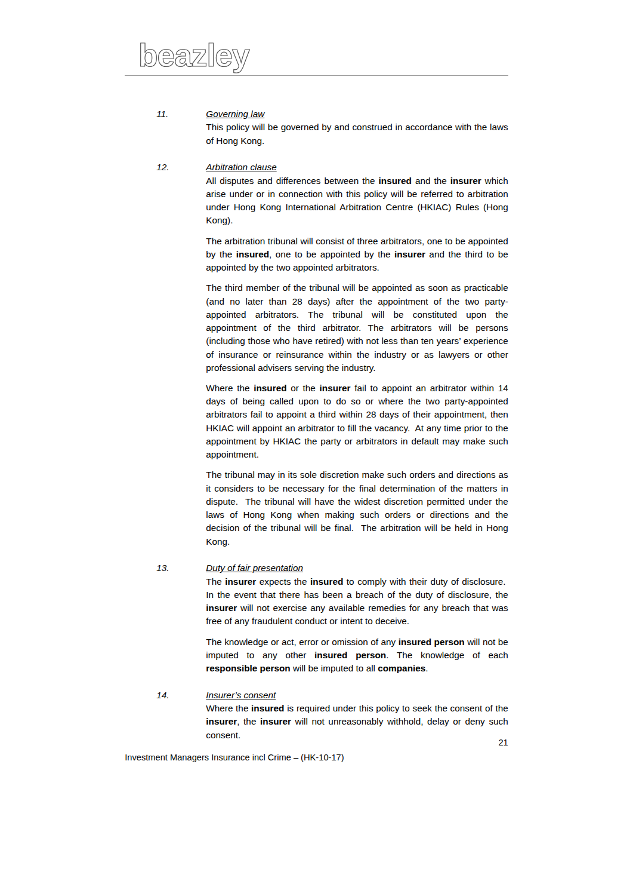beazley
11.
Governing law
This policy will be governed by and construed in accordance with the laws of Hong Kong.
12.
Arbitration clause
All disputes and differences between the insured and the insurer which arise under or in connection with this policy will be referred to arbitration under Hong Kong International Arbitration Centre (HKIAC) Rules (Hong Kong).
The arbitration tribunal will consist of three arbitrators, one to be appointed by the insured, one to be appointed by the insurer and the third to be appointed by the two appointed arbitrators.
The third member of the tribunal will be appointed as soon as practicable (and no later than 28 days) after the appointment of the two party-appointed arbitrators. The tribunal will be constituted upon the appointment of the third arbitrator. The arbitrators will be persons (including those who have retired) with not less than ten years’ experience of insurance or reinsurance within the industry or as lawyers or other professional advisers serving the industry.
Where the insured or the insurer fail to appoint an arbitrator within 14 days of being called upon to do so or where the two party-appointed arbitrators fail to appoint a third within 28 days of their appointment, then HKIAC will appoint an arbitrator to fill the vacancy. At any time prior to the appointment by HKIAC the party or arbitrators in default may make such appointment.
The tribunal may in its sole discretion make such orders and directions as it considers to be necessary for the final determination of the matters in dispute. The tribunal will have the widest discretion permitted under the laws of Hong Kong when making such orders or directions and the decision of the tribunal will be final. The arbitration will be held in Hong Kong.
13.
Duty of fair presentation
The insurer expects the insured to comply with their duty of disclosure. In the event that there has been a breach of the duty of disclosure, the insurer will not exercise any available remedies for any breach that was free of any fraudulent conduct or intent to deceive.
The knowledge or act, error or omission of any insured person will not be imputed to any other insured person. The knowledge of each responsible person will be imputed to all companies.
14.
Insurer’s consent
Where the insured is required under this policy to seek the consent of the insurer, the insurer will not unreasonably withhold, delay or deny such consent.
21
Investment Managers Insurance incl Crime – (HK-10-17)